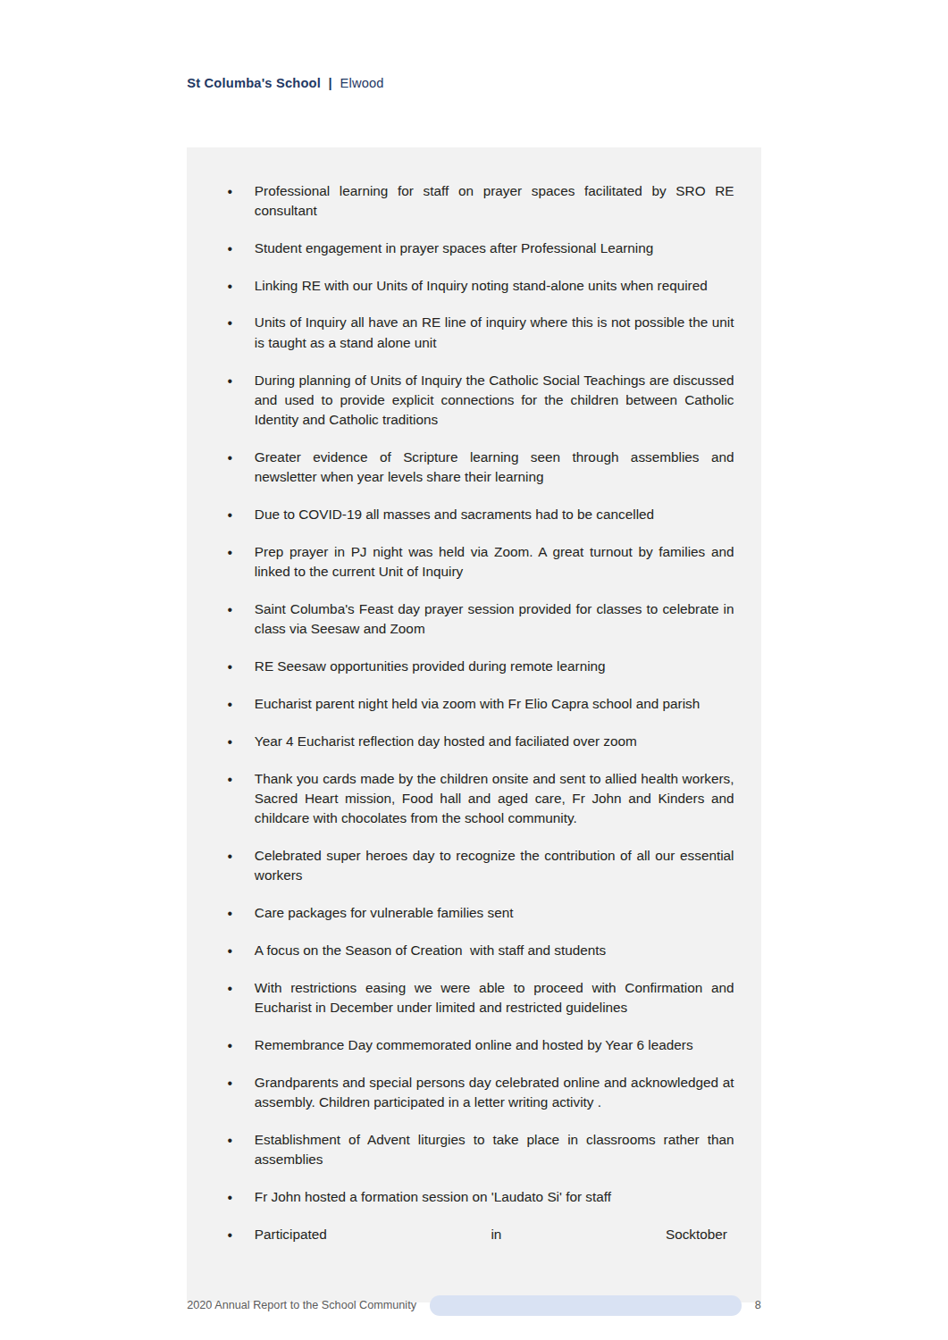St Columba's School | Elwood
Professional learning for staff on prayer spaces facilitated by SRO RE consultant
Student engagement in prayer spaces after Professional Learning
Linking RE with our Units of Inquiry noting stand-alone units when required
Units of Inquiry all have an RE line of inquiry where this is not possible the unit is taught as a stand alone unit
During planning of Units of Inquiry the Catholic Social Teachings are discussed and used to provide explicit connections for the children between Catholic Identity and Catholic traditions
Greater evidence of Scripture learning seen through assemblies and newsletter when year levels share their learning
Due to COVID-19 all masses and sacraments had to be cancelled
Prep prayer in PJ night was held via Zoom. A great turnout by families and linked to the current Unit of Inquiry
Saint Columba's Feast day prayer session provided for classes to celebrate in class via Seesaw and Zoom
RE Seesaw opportunities provided during remote learning
Eucharist parent night held via zoom with Fr Elio Capra school and parish
Year 4 Eucharist reflection day hosted and faciliated over zoom
Thank you cards made by the children onsite and sent to allied health workers, Sacred Heart mission, Food hall and aged care, Fr John and Kinders and childcare with chocolates from the school community.
Celebrated super heroes day to recognize the contribution of all our essential workers
Care packages for vulnerable families sent
A focus on the Season of Creation with staff and students
With restrictions easing we were able to proceed with Confirmation and Eucharist in December under limited and restricted guidelines
Remembrance Day commemorated online and hosted by Year 6 leaders
Grandparents and special persons day celebrated online and acknowledged at assembly. Children participated in a letter writing activity .
Establishment of Advent liturgies to take place in classrooms rather than assemblies
Fr John hosted a formation session on 'Laudato Si' for staff
Participated in Socktober
2020 Annual Report to the School Community 8